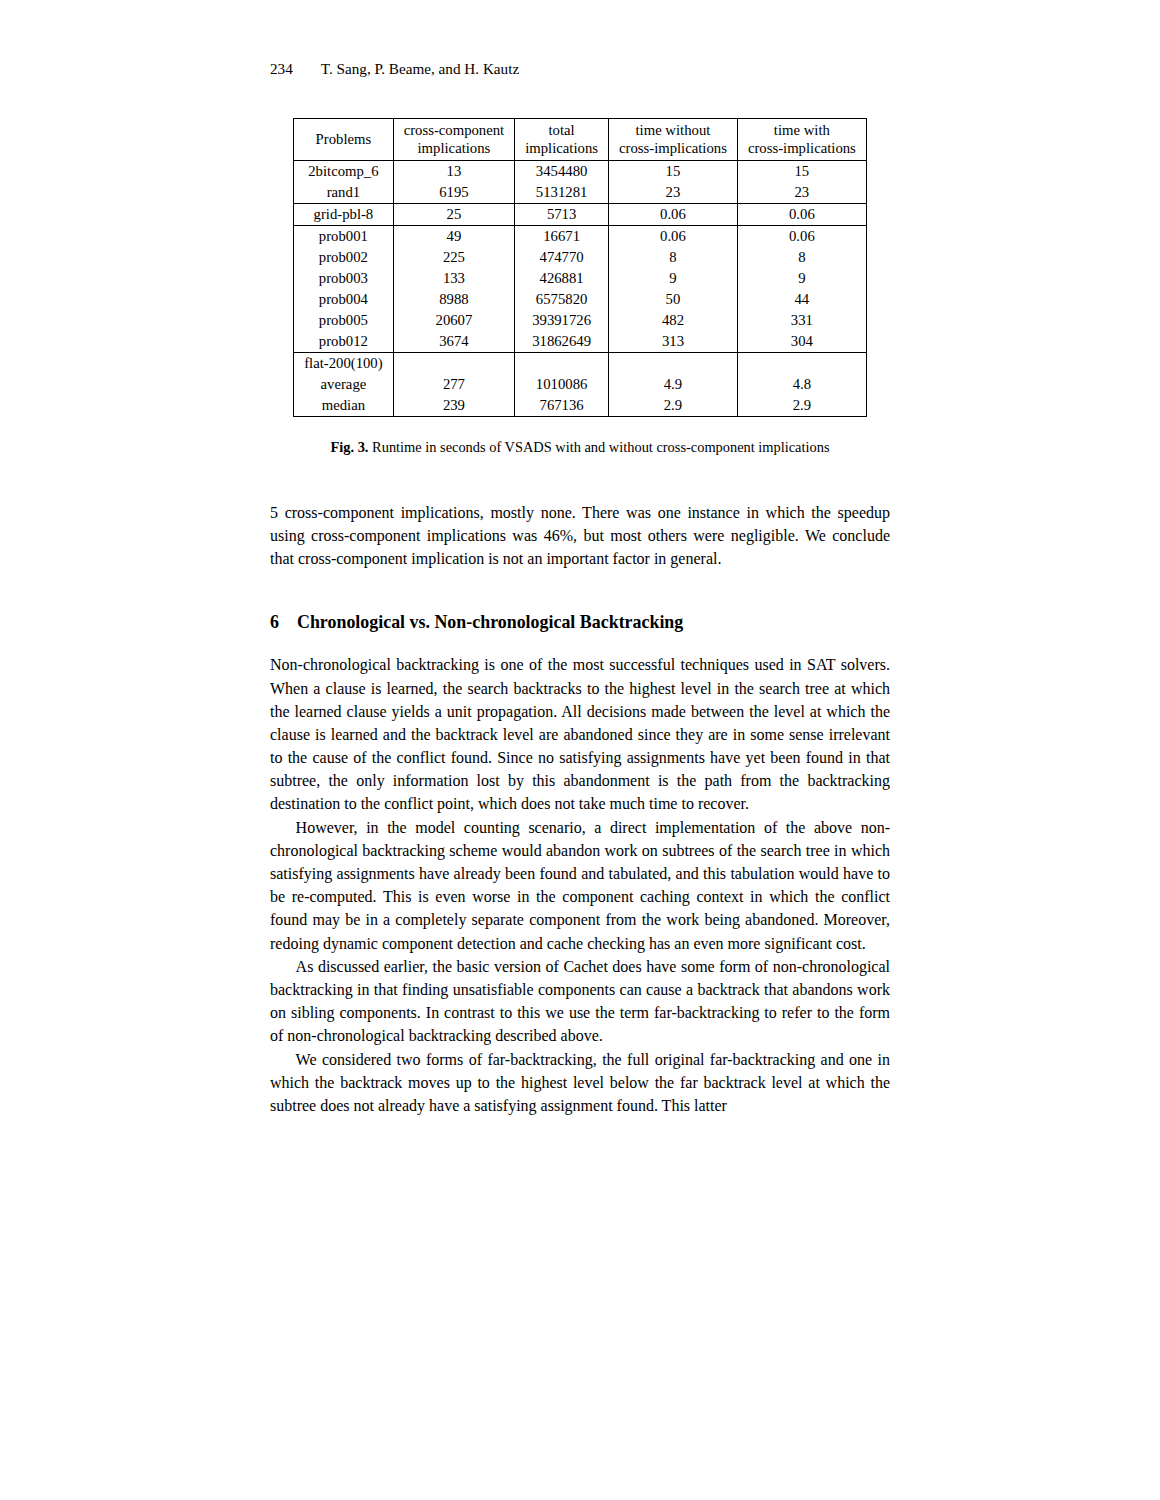234 T. Sang, P. Beame, and H. Kautz
| Problems | cross-component implications | total implications | time without cross-implications | time with cross-implications |
| --- | --- | --- | --- | --- |
| 2bitcomp_6 | 13 | 3454480 | 15 | 15 |
| rand1 | 6195 | 5131281 | 23 | 23 |
| grid-pbl-8 | 25 | 5713 | 0.06 | 0.06 |
| prob001 | 49 | 16671 | 0.06 | 0.06 |
| prob002 | 225 | 474770 | 8 | 8 |
| prob003 | 133 | 426881 | 9 | 9 |
| prob004 | 8988 | 6575820 | 50 | 44 |
| prob005 | 20607 | 39391726 | 482 | 331 |
| prob012 | 3674 | 31862649 | 313 | 304 |
| flat-200(100) | | | | |
| average | 277 | 1010086 | 4.9 | 4.8 |
| median | 239 | 767136 | 2.9 | 2.9 |
Fig. 3. Runtime in seconds of VSADS with and without cross-component implications
5 cross-component implications, mostly none. There was one instance in which the speedup using cross-component implications was 46%, but most others were negligible. We conclude that cross-component implication is not an important factor in general.
6 Chronological vs. Non-chronological Backtracking
Non-chronological backtracking is one of the most successful techniques used in SAT solvers. When a clause is learned, the search backtracks to the highest level in the search tree at which the learned clause yields a unit propagation. All decisions made between the level at which the clause is learned and the backtrack level are abandoned since they are in some sense irrelevant to the cause of the conflict found. Since no satisfying assignments have yet been found in that subtree, the only information lost by this abandonment is the path from the backtracking destination to the conflict point, which does not take much time to recover.
However, in the model counting scenario, a direct implementation of the above non-chronological backtracking scheme would abandon work on subtrees of the search tree in which satisfying assignments have already been found and tabulated, and this tabulation would have to be re-computed. This is even worse in the component caching context in which the conflict found may be in a completely separate component from the work being abandoned. Moreover, redoing dynamic component detection and cache checking has an even more significant cost.
As discussed earlier, the basic version of Cachet does have some form of non-chronological backtracking in that finding unsatisfiable components can cause a backtrack that abandons work on sibling components. In contrast to this we use the term far-backtracking to refer to the form of non-chronological backtracking described above.
We considered two forms of far-backtracking, the full original far-backtracking and one in which the backtrack moves up to the highest level below the far backtrack level at which the subtree does not already have a satisfying assignment found. This latter